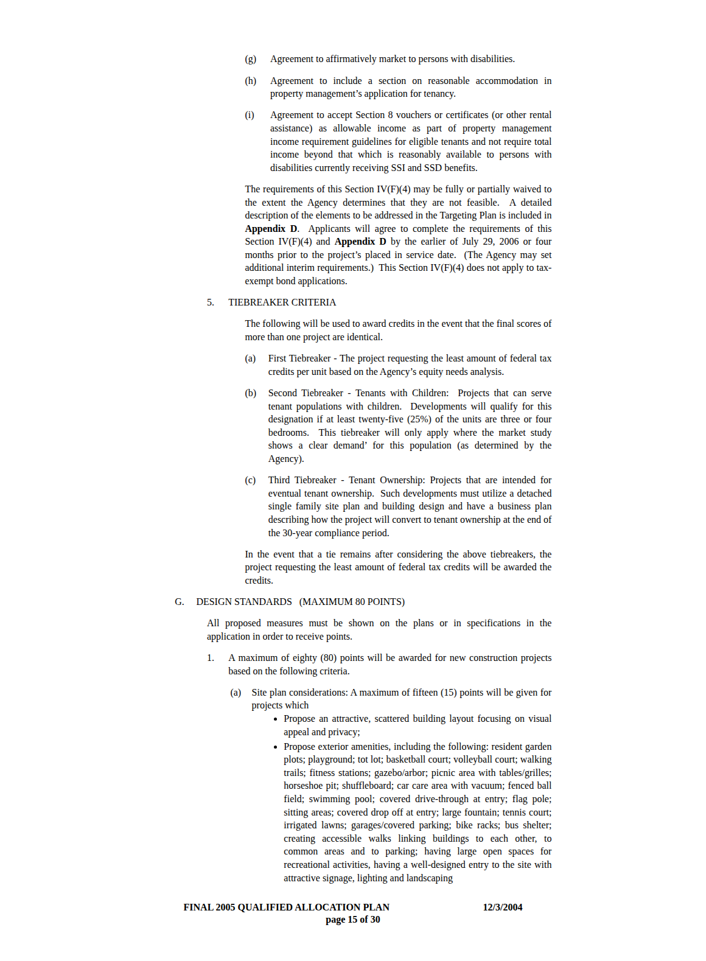(g)
Agreement to affirmatively market to persons with disabilities.
(h)
Agreement to include a section on reasonable accommodation in property management’s application for tenancy.
(i)
Agreement to accept Section 8 vouchers or certificates (or other rental assistance) as allowable income as part of property management income requirement guidelines for eligible tenants and not require total income beyond that which is reasonably available to persons with disabilities currently receiving SSI and SSD benefits.
The requirements of this Section IV(F)(4) may be fully or partially waived to the extent the Agency determines that they are not feasible. A detailed description of the elements to be addressed in the Targeting Plan is included in Appendix D. Applicants will agree to complete the requirements of this Section IV(F)(4) and Appendix D by the earlier of July 29, 2006 or four months prior to the project’s placed in service date. (The Agency may set additional interim requirements.) This Section IV(F)(4) does not apply to tax-exempt bond applications.
5.
TIEBREAKER CRITERIA
The following will be used to award credits in the event that the final scores of more than one project are identical.
(a)
First Tiebreaker - The project requesting the least amount of federal tax credits per unit based on the Agency’s equity needs analysis.
(b)
Second Tiebreaker - Tenants with Children: Projects that can serve tenant populations with children. Developments will qualify for this designation if at least twenty-five (25%) of the units are three or four bedrooms. This tiebreaker will only apply where the market study shows a clear demand’ for this population (as determined by the Agency).
(c)
Third Tiebreaker - Tenant Ownership: Projects that are intended for eventual tenant ownership. Such developments must utilize a detached single family site plan and building design and have a business plan describing how the project will convert to tenant ownership at the end of the 30-year compliance period.
In the event that a tie remains after considering the above tiebreakers, the project requesting the least amount of federal tax credits will be awarded the credits.
G.
DESIGN STANDARDS (MAXIMUM 80 POINTS)
All proposed measures must be shown on the plans or in specifications in the application in order to receive points.
1.
A maximum of eighty (80) points will be awarded for new construction projects based on the following criteria.
(a)
Site plan considerations: A maximum of fifteen (15) points will be given for projects which
Propose an attractive, scattered building layout focusing on visual appeal and privacy;
Propose exterior amenities, including the following: resident garden plots; playground; tot lot; basketball court; volleyball court; walking trails; fitness stations; gazebo/arbor; picnic area with tables/grilles; horseshoe pit; shuffleboard; car care area with vacuum; fenced ball field; swimming pool; covered drive-through at entry; flag pole; sitting areas; covered drop off at entry; large fountain; tennis court; irrigated lawns; garages/covered parking; bike racks; bus shelter; creating accessible walks linking buildings to each other, to common areas and to parking; having large open spaces for recreational activities, having a well-designed entry to the site with attractive signage, lighting and landscaping
FINAL 2005 QUALIFIED ALLOCATION PLAN 12/3/2004
page 15 of 30